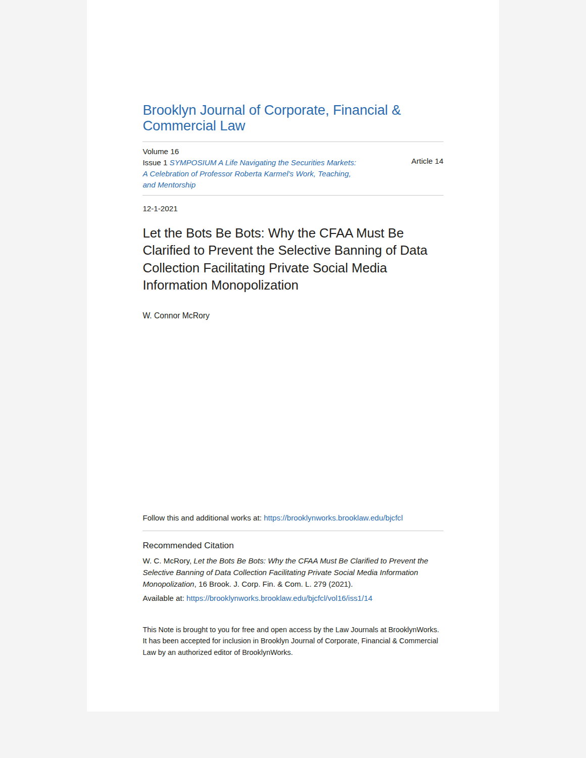Brooklyn Journal of Corporate, Financial & Commercial Law
Volume 16 Issue 1 SYMPOSIUM A Life Navigating the Securities Markets: A Celebration of Professor Roberta Karmel’s Work, Teaching, and Mentorship
Article 14
12-1-2021
Let the Bots Be Bots: Why the CFAA Must Be Clarified to Prevent the Selective Banning of Data Collection Facilitating Private Social Media Information Monopolization
W. Connor McRory
Follow this and additional works at: https://brooklynworks.brooklaw.edu/bjcfcl
Recommended Citation
W. C. McRory, Let the Bots Be Bots: Why the CFAA Must Be Clarified to Prevent the Selective Banning of Data Collection Facilitating Private Social Media Information Monopolization, 16 Brook. J. Corp. Fin. & Com. L. 279 (2021).
Available at: https://brooklynworks.brooklaw.edu/bjcfcl/vol16/iss1/14
This Note is brought to you for free and open access by the Law Journals at BrooklynWorks. It has been accepted for inclusion in Brooklyn Journal of Corporate, Financial & Commercial Law by an authorized editor of BrooklynWorks.